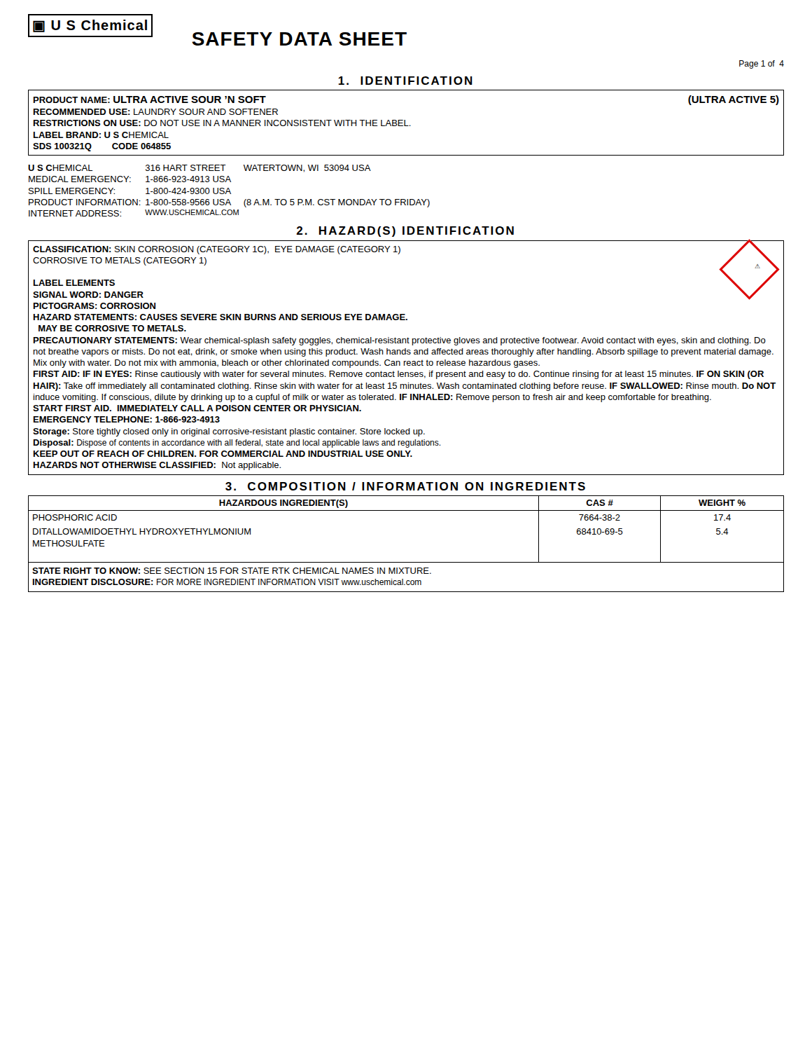▣ U S Chemical
SAFETY DATA SHEET
Page 1 of 4
1. IDENTIFICATION
PRODUCT NAME: ULTRA ACTIVE SOUR ’N SOFT (ULTRA ACTIVE 5)
RECOMMENDED USE: LAUNDRY SOUR AND SOFTENER
RESTRICTIONS ON USE: DO NOT USE IN A MANNER INCONSISTENT WITH THE LABEL.
LABEL BRAND: U S CHEMICAL
SDS 100321Q CODE 064855
| U S C HEMICAL | 316 HART STREET | WATERTOWN, WI 53094 USA |
| MEDICAL EMERGENCY: | 1-866-923-4913 USA | |
| SPILL EMERGENCY: | 1-800-424-9300 USA | |
| PRODUCT INFORMATION: | 1-800-558-9566 USA | (8 A.M. TO 5 P.M. CST MONDAY TO FRIDAY) |
| INTERNET ADDRESS: | WWW.USCHEMICAL.COM | |
2. HAZARD(S) IDENTIFICATION
⚠
CLASSIFICATION: SKIN CORROSION (CATEGORY 1C), EYE DAMAGE (CATEGORY 1)
CORROSIVE TO METALS (CATEGORY 1)
LABEL ELEMENTS
SIGNAL WORD: DANGER
PICTOGRAMS: CORROSION
HAZARD STATEMENTS: CAUSES SEVERE SKIN BURNS AND SERIOUS EYE DAMAGE.
MAY BE CORROSIVE TO METALS.
PRECAUTIONARY STATEMENTS: Wear chemical-splash safety goggles, chemical-resistant protective gloves and protective footwear. Avoid contact with eyes, skin and clothing. Do not breathe vapors or mists. Do not eat, drink, or smoke when using this product. Wash hands and affected areas thoroughly after handling. Absorb spillage to prevent material damage. Mix only with water. Do not mix with ammonia, bleach or other chlorinated compounds. Can react to release hazardous gases.
FIRST AID: IF IN EYES: Rinse cautiously with water for several minutes. Remove contact lenses, if present and easy to do. Continue rinsing for at least 15 minutes. IF ON SKIN (OR HAIR): Take off immediately all contaminated clothing. Rinse skin with water for at least 15 minutes. Wash contaminated clothing before reuse. IF SWALLOWED: Rinse mouth. Do NOT induce vomiting. If conscious, dilute by drinking up to a cupful of milk or water as tolerated. IF INHALED: Remove person to fresh air and keep comfortable for breathing.
START FIRST AID. IMMEDIATELY CALL A POISON CENTER OR PHYSICIAN.
EMERGENCY TELEPHONE: 1-866-923-4913
Storage: Store tightly closed only in original corrosive-resistant plastic container. Store locked up.
Disposal: Dispose of contents in accordance with all federal, state and local applicable laws and regulations.
KEEP OUT OF REACH OF CHILDREN. FOR COMMERCIAL AND INDUSTRIAL USE ONLY.
HAZARDS NOT OTHERWISE CLASSIFIED: Not applicable.
3. COMPOSITION / INFORMATION ON INGREDIENTS
| HAZARDOUS INGREDIENT(S) | CAS # | WEIGHT % |
| --- | --- | --- |
| PHOSPHORIC ACID | 7664-38-2 | 17.4 |
| DITALLOWAMIDOETHYL HYDROXYETHYLMONIUM METHOSULFATE | 68410-69-5 | 5.4 |
STATE RIGHT TO KNOW: SEE SECTION 15 FOR STATE RTK CHEMICAL NAMES IN MIXTURE.
INGREDIENT DISCLOSURE: FOR MORE INGREDIENT INFORMATION VISIT www.uschemical.com